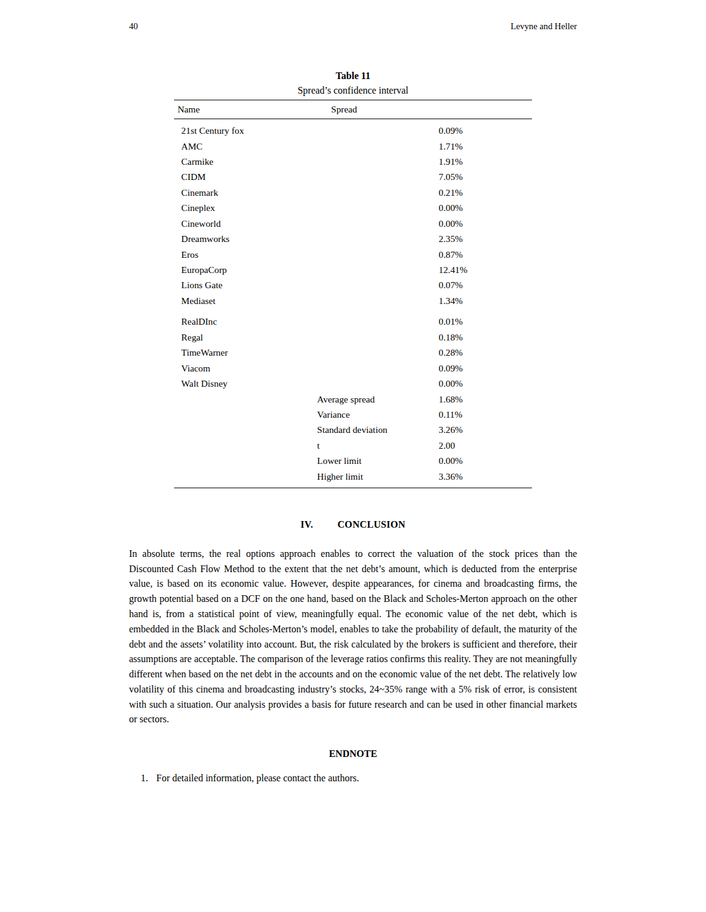40 Levyne and Heller
Table 11 Spread’s confidence interval
| Name | Spread |
| --- | --- |
| 21st Century fox | | 0.09% |
| AMC | | 1.71% |
| Carmike | | 1.91% |
| CIDM | | 7.05% |
| Cinemark | | 0.21% |
| Cineplex | | 0.00% |
| Cineworld | | 0.00% |
| Dreamworks | | 2.35% |
| Eros | | 0.87% |
| EuropaCorp | | 12.41% |
| Lions Gate | | 0.07% |
| Mediaset | | 1.34% |
| RealDInc | | 0.01% |
| Regal | | 0.18% |
| TimeWarner | | 0.28% |
| Viacom | | 0.09% |
| Walt Disney | | 0.00% |
| | Average spread | 1.68% |
| | Variance | 0.11% |
| | Standard deviation | 3.26% |
| | t | 2.00 |
| | Lower limit | 0.00% |
| | Higher limit | 3.36% |
IV. CONCLUSION
In absolute terms, the real options approach enables to correct the valuation of the stock prices than the Discounted Cash Flow Method to the extent that the net debt’s amount, which is deducted from the enterprise value, is based on its economic value. However, despite appearances, for cinema and broadcasting firms, the growth potential based on a DCF on the one hand, based on the Black and Scholes-Merton approach on the other hand is, from a statistical point of view, meaningfully equal. The economic value of the net debt, which is embedded in the Black and Scholes-Merton’s model, enables to take the probability of default, the maturity of the debt and the assets’ volatility into account. But, the risk calculated by the brokers is sufficient and therefore, their assumptions are acceptable. The comparison of the leverage ratios confirms this reality. They are not meaningfully different when based on the net debt in the accounts and on the economic value of the net debt. The relatively low volatility of this cinema and broadcasting industry’s stocks, 24~35% range with a 5% risk of error, is consistent with such a situation. Our analysis provides a basis for future research and can be used in other financial markets or sectors.
ENDNOTE
For detailed information, please contact the authors.